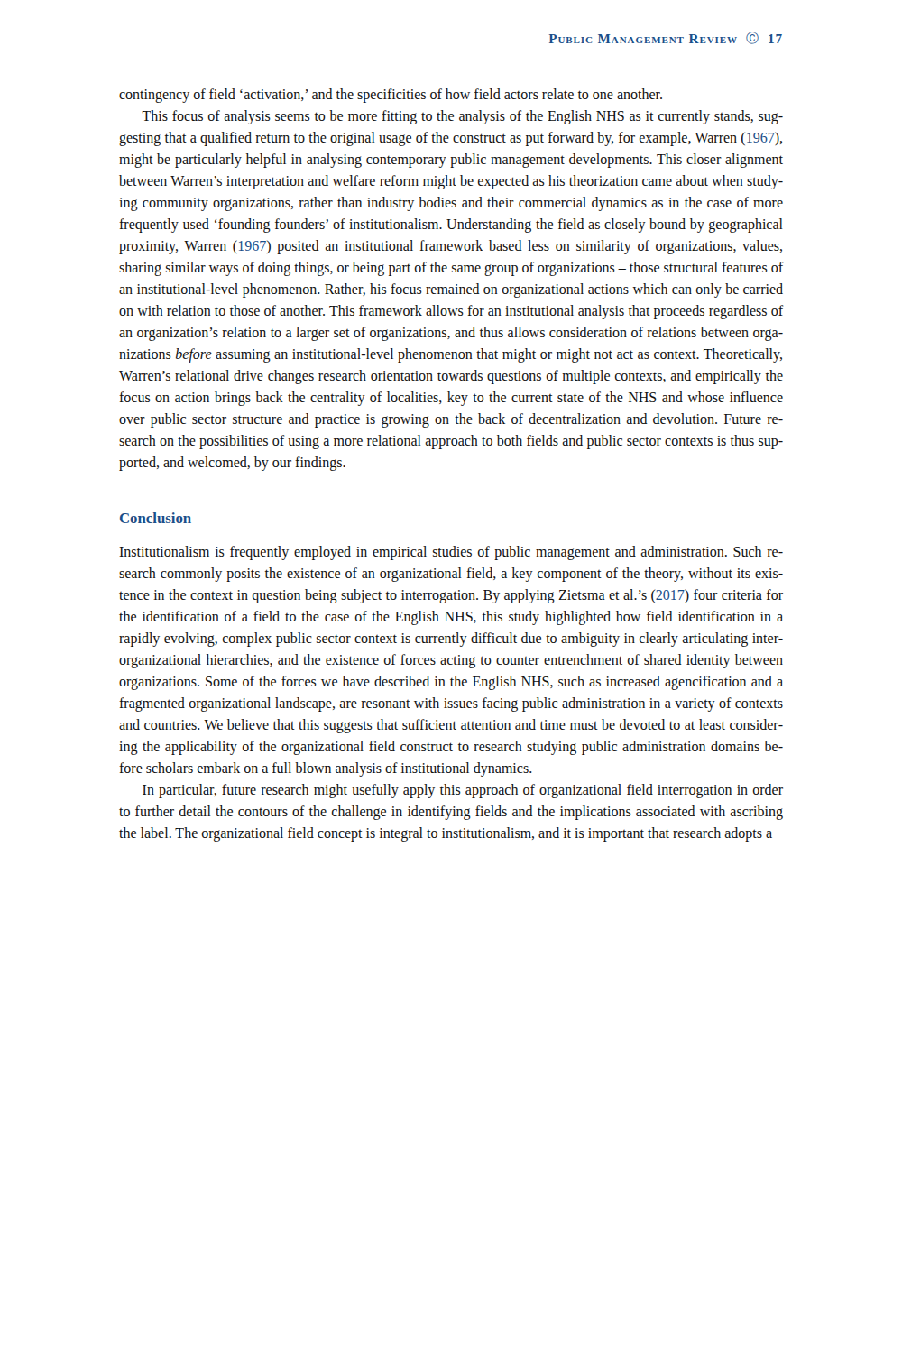Public Management Review Ⓒ 17
contingency of field ‘activation,’ and the specificities of how field actors relate to one another.
This focus of analysis seems to be more fitting to the analysis of the English NHS as it currently stands, suggesting that a qualified return to the original usage of the construct as put forward by, for example, Warren (1967), might be particularly helpful in analysing contemporary public management developments. This closer alignment between Warren’s interpretation and welfare reform might be expected as his theorization came about when studying community organizations, rather than industry bodies and their commercial dynamics as in the case of more frequently used ‘founding founders’ of institutionalism. Understanding the field as closely bound by geographical proximity, Warren (1967) posited an institutional framework based less on similarity of organizations, values, sharing similar ways of doing things, or being part of the same group of organizations – those structural features of an institutional-level phenomenon. Rather, his focus remained on organizational actions which can only be carried on with relation to those of another. This framework allows for an institutional analysis that proceeds regardless of an organization’s relation to a larger set of organizations, and thus allows consideration of relations between organizations before assuming an institutional-level phenomenon that might or might not act as context. Theoretically, Warren’s relational drive changes research orientation towards questions of multiple contexts, and empirically the focus on action brings back the centrality of localities, key to the current state of the NHS and whose influence over public sector structure and practice is growing on the back of decentralization and devolution. Future research on the possibilities of using a more relational approach to both fields and public sector contexts is thus supported, and welcomed, by our findings.
Conclusion
Institutionalism is frequently employed in empirical studies of public management and administration. Such research commonly posits the existence of an organizational field, a key component of the theory, without its existence in the context in question being subject to interrogation. By applying Zietsma et al.’s (2017) four criteria for the identification of a field to the case of the English NHS, this study highlighted how field identification in a rapidly evolving, complex public sector context is currently difficult due to ambiguity in clearly articulating inter-organizational hierarchies, and the existence of forces acting to counter entrenchment of shared identity between organizations. Some of the forces we have described in the English NHS, such as increased agencification and a fragmented organizational landscape, are resonant with issues facing public administration in a variety of contexts and countries. We believe that this suggests that sufficient attention and time must be devoted to at least considering the applicability of the organizational field construct to research studying public administration domains before scholars embark on a full blown analysis of institutional dynamics.
In particular, future research might usefully apply this approach of organizational field interrogation in order to further detail the contours of the challenge in identifying fields and the implications associated with ascribing the label. The organizational field concept is integral to institutionalism, and it is important that research adopts a